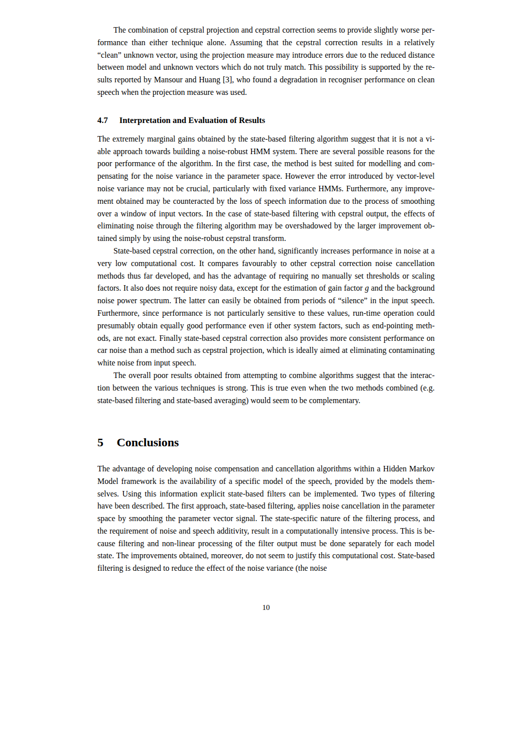The combination of cepstral projection and cepstral correction seems to provide slightly worse performance than either technique alone. Assuming that the cepstral correction results in a relatively “clean” unknown vector, using the projection measure may introduce errors due to the reduced distance between model and unknown vectors which do not truly match. This possibility is supported by the results reported by Mansour and Huang [3], who found a degradation in recogniser performance on clean speech when the projection measure was used.
4.7 Interpretation and Evaluation of Results
The extremely marginal gains obtained by the state-based filtering algorithm suggest that it is not a viable approach towards building a noise-robust HMM system. There are several possible reasons for the poor performance of the algorithm. In the first case, the method is best suited for modelling and compensating for the noise variance in the parameter space. However the error introduced by vector-level noise variance may not be crucial, particularly with fixed variance HMMs. Furthermore, any improvement obtained may be counteracted by the loss of speech information due to the process of smoothing over a window of input vectors. In the case of state-based filtering with cepstral output, the effects of eliminating noise through the filtering algorithm may be overshadowed by the larger improvement obtained simply by using the noise-robust cepstral transform.
State-based cepstral correction, on the other hand, significantly increases performance in noise at a very low computational cost. It compares favourably to other cepstral correction noise cancellation methods thus far developed, and has the advantage of requiring no manually set thresholds or scaling factors. It also does not require noisy data, except for the estimation of gain factor g and the background noise power spectrum. The latter can easily be obtained from periods of “silence” in the input speech. Furthermore, since performance is not particularly sensitive to these values, run-time operation could presumably obtain equally good performance even if other system factors, such as end-pointing methods, are not exact. Finally state-based cepstral correction also provides more consistent performance on car noise than a method such as cepstral projection, which is ideally aimed at eliminating contaminating white noise from input speech.
The overall poor results obtained from attempting to combine algorithms suggest that the interaction between the various techniques is strong. This is true even when the two methods combined (e.g. state-based filtering and state-based averaging) would seem to be complementary.
5 Conclusions
The advantage of developing noise compensation and cancellation algorithms within a Hidden Markov Model framework is the availability of a specific model of the speech, provided by the models themselves. Using this information explicit state-based filters can be implemented. Two types of filtering have been described. The first approach, state-based filtering, applies noise cancellation in the parameter space by smoothing the parameter vector signal. The state-specific nature of the filtering process, and the requirement of noise and speech additivity, result in a computationally intensive process. This is because filtering and non-linear processing of the filter output must be done separately for each model state. The improvements obtained, moreover, do not seem to justify this computational cost. State-based filtering is designed to reduce the effect of the noise variance (the noise
10